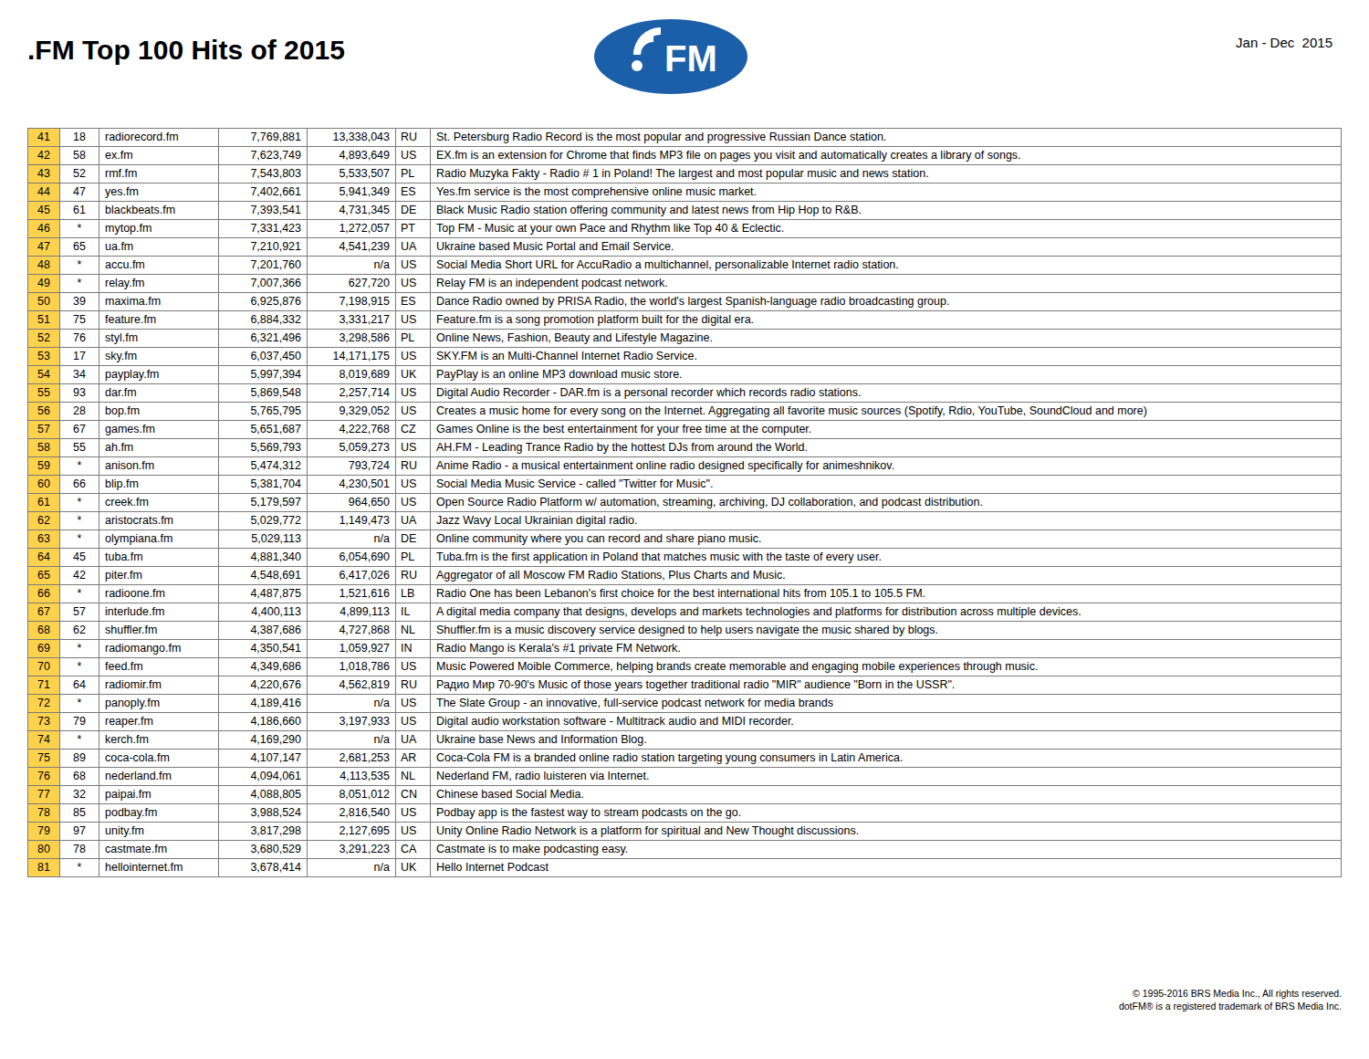.FM Top 100 Hits of 2015
FM
Jan - Dec 2015
| 41 | 18 | radiorecord.fm | 7,769,881 | 13,338,043 | RU | St. Petersburg Radio Record is the most popular and progressive Russian Dance station. |
| 42 | 58 | ex.fm | 7,623,749 | 4,893,649 | US | EX.fm is an extension for Chrome that finds MP3 file on pages you visit and automatically creates a library of songs. |
| 43 | 52 | rmf.fm | 7,543,803 | 5,533,507 | PL | Radio Muzyka Fakty - Radio # 1 in Poland! The largest and most popular music and news station. |
| 44 | 47 | yes.fm | 7,402,661 | 5,941,349 | ES | Yes.fm service is the most comprehensive online music market. |
| 45 | 61 | blackbeats.fm | 7,393,541 | 4,731,345 | DE | Black Music Radio station offering community and latest news from Hip Hop to R&B. |
| 46 | * | mytop.fm | 7,331,423 | 1,272,057 | PT | Top FM - Music at your own Pace and Rhythm like Top 40 & Eclectic. |
| 47 | 65 | ua.fm | 7,210,921 | 4,541,239 | UA | Ukraine based Music Portal and Email Service. |
| 48 | * | accu.fm | 7,201,760 | n/a | US | Social Media Short URL for AccuRadio a multichannel, personalizable Internet radio station. |
| 49 | * | relay.fm | 7,007,366 | 627,720 | US | Relay FM is an independent podcast network. |
| 50 | 39 | maxima.fm | 6,925,876 | 7,198,915 | ES | Dance Radio owned by PRISA Radio, the world's largest Spanish-language radio broadcasting group. |
| 51 | 75 | feature.fm | 6,884,332 | 3,331,217 | US | Feature.fm is a song promotion platform built for the digital era. |
| 52 | 76 | styl.fm | 6,321,496 | 3,298,586 | PL | Online News, Fashion, Beauty and Lifestyle Magazine. |
| 53 | 17 | sky.fm | 6,037,450 | 14,171,175 | US | SKY.FM is an Multi-Channel Internet Radio Service. |
| 54 | 34 | payplay.fm | 5,997,394 | 8,019,689 | UK | PayPlay is an online MP3 download music store. |
| 55 | 93 | dar.fm | 5,869,548 | 2,257,714 | US | Digital Audio Recorder - DAR.fm is a personal recorder which records radio stations. |
| 56 | 28 | bop.fm | 5,765,795 | 9,329,052 | US | Creates a music home for every song on the Internet. Aggregating all favorite music sources (Spotify, Rdio, YouTube, SoundCloud and more) |
| 57 | 67 | games.fm | 5,651,687 | 4,222,768 | CZ | Games Online is the best entertainment for your free time at the computer. |
| 58 | 55 | ah.fm | 5,569,793 | 5,059,273 | US | AH.FM - Leading Trance Radio by the hottest DJs from around the World. |
| 59 | * | anison.fm | 5,474,312 | 793,724 | RU | Anime Radio - a musical entertainment online radio designed specifically for animeshnikov. |
| 60 | 66 | blip.fm | 5,381,704 | 4,230,501 | US | Social Media Music Service - called "Twitter for Music". |
| 61 | * | creek.fm | 5,179,597 | 964,650 | US | Open Source Radio Platform w/ automation, streaming, archiving, DJ collaboration, and podcast distribution. |
| 62 | * | aristocrats.fm | 5,029,772 | 1,149,473 | UA | Jazz Wavy Local Ukrainian digital radio. |
| 63 | * | olympiana.fm | 5,029,113 | n/a | DE | Online community where you can record and share piano music. |
| 64 | 45 | tuba.fm | 4,881,340 | 6,054,690 | PL | Tuba.fm is the first application in Poland that matches music with the taste of every user. |
| 65 | 42 | piter.fm | 4,548,691 | 6,417,026 | RU | Aggregator of all Moscow FM Radio Stations, Plus Charts and Music. |
| 66 | * | radioone.fm | 4,487,875 | 1,521,616 | LB | Radio One has been Lebanon's first choice for the best international hits from 105.1 to 105.5 FM. |
| 67 | 57 | interlude.fm | 4,400,113 | 4,899,113 | IL | A digital media company that designs, develops and markets technologies and platforms for distribution across multiple devices. |
| 68 | 62 | shuffler.fm | 4,387,686 | 4,727,868 | NL | Shuffler.fm is a music discovery service designed to help users navigate the music shared by blogs. |
| 69 | * | radiomango.fm | 4,350,541 | 1,059,927 | IN | Radio Mango is Kerala's #1 private FM Network. |
| 70 | * | feed.fm | 4,349,686 | 1,018,786 | US | Music Powered Moible Commerce, helping brands create memorable and engaging mobile experiences through music. |
| 71 | 64 | radiomir.fm | 4,220,676 | 4,562,819 | RU | Радио Мир 70-90's Music of those years together traditional radio "MIR" audience "Born in the USSR". |
| 72 | * | panoply.fm | 4,189,416 | n/a | US | The Slate Group - an innovative, full-service podcast network for media brands |
| 73 | 79 | reaper.fm | 4,186,660 | 3,197,933 | US | Digital audio workstation software - Multitrack audio and MIDI recorder. |
| 74 | * | kerch.fm | 4,169,290 | n/a | UA | Ukraine base News and Information Blog. |
| 75 | 89 | coca-cola.fm | 4,107,147 | 2,681,253 | AR | Coca-Cola FM is a branded online radio station targeting young consumers in Latin America. |
| 76 | 68 | nederland.fm | 4,094,061 | 4,113,535 | NL | Nederland FM, radio luisteren via Internet. |
| 77 | 32 | paipai.fm | 4,088,805 | 8,051,012 | CN | Chinese based Social Media. |
| 78 | 85 | podbay.fm | 3,988,524 | 2,816,540 | US | Podbay app is the fastest way to stream podcasts on the go. |
| 79 | 97 | unity.fm | 3,817,298 | 2,127,695 | US | Unity Online Radio Network is a platform for spiritual and New Thought discussions. |
| 80 | 78 | castmate.fm | 3,680,529 | 3,291,223 | CA | Castmate is to make podcasting easy. |
| 81 | * | hellointernet.fm | 3,678,414 | n/a | UK | Hello Internet Podcast |
© 1995-2016 BRS Media Inc., All rights reserved.
dotFM® is a registered trademark of BRS Media Inc.